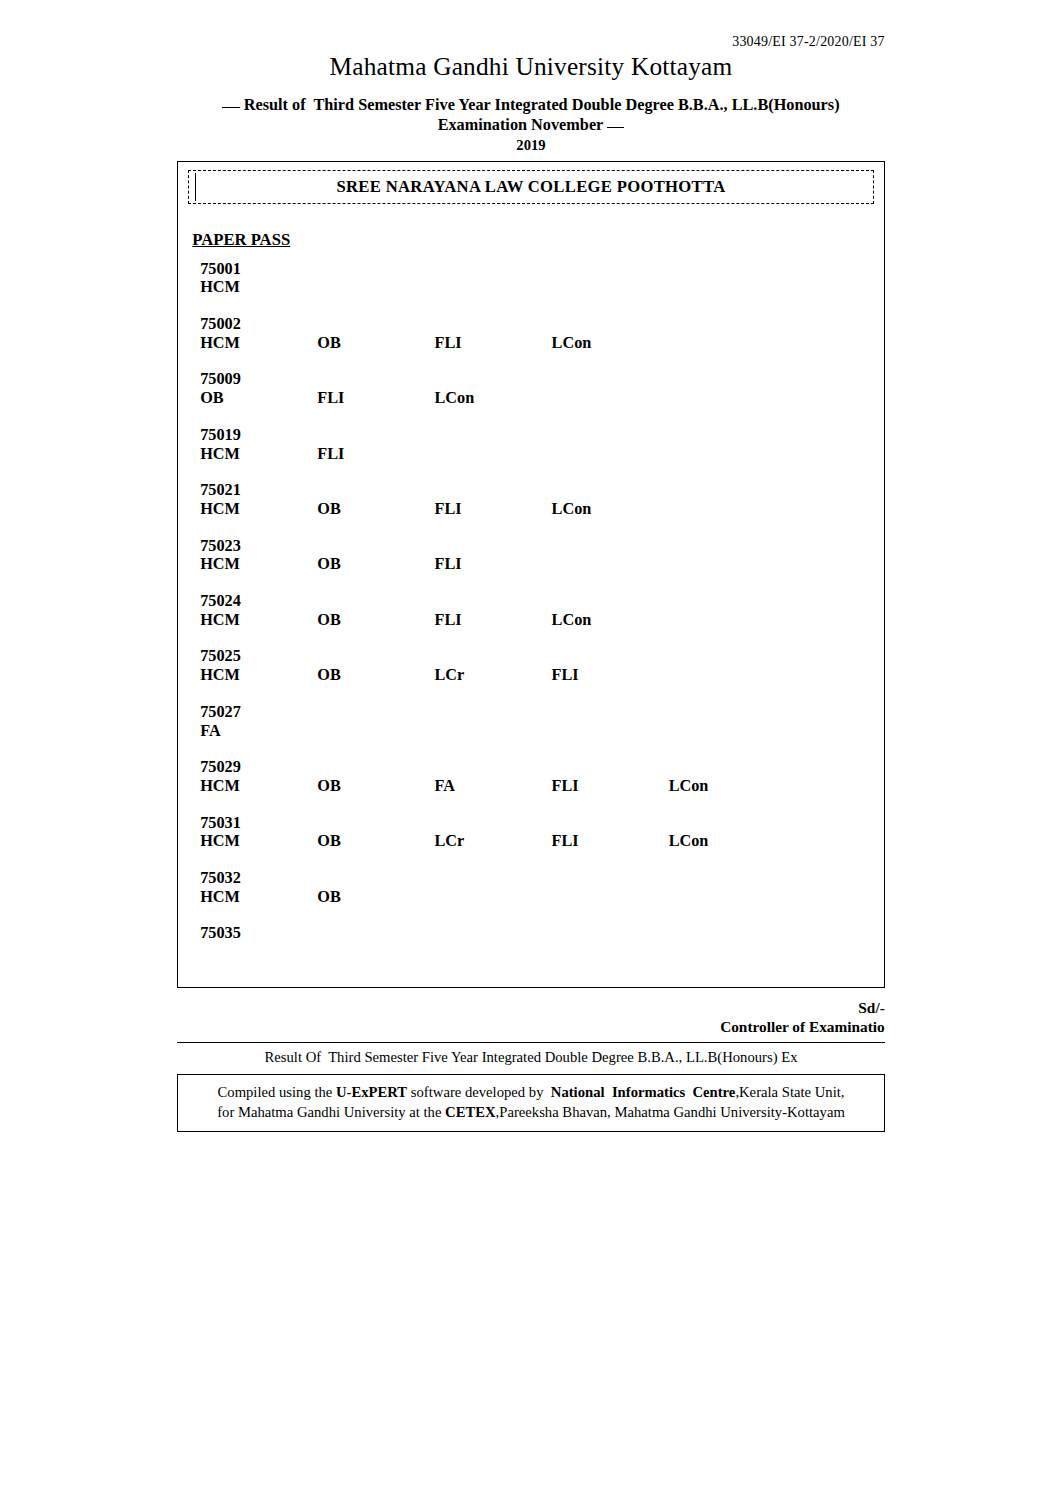33049/EI 37-2/2020/EI 37
Mahatma Gandhi University Kottayam
Result of Third Semester Five Year Integrated Double Degree B.B.A., LL.B(Honours) Examination November 2019
SREE NARAYANA LAW COLLEGE POOTHOTTA
PAPER PASS
75001
HCM
75002
HCM OB FLI LCon
75009
OB FLI LCon
75019
HCM FLI
75021
HCM OB FLI LCon
75023
HCM OB FLI
75024
HCM OB FLI LCon
75025
HCM OB LCr FLI
75027
FA
75029
HCM OB FA FLI LCon
75031
HCM OB LCr FLI LCon
75032
HCM OB
75035
Sd/-
Controller of Examinatio
Result Of Third Semester Five Year Integrated Double Degree B.B.A., LL.B(Honours) Ex
Compiled using the U-ExPERT software developed by National Informatics Centre,Kerala State Unit,
for Mahatma Gandhi University at the CETEX,Pareeksha Bhavan, Mahatma Gandhi University-Kottayam